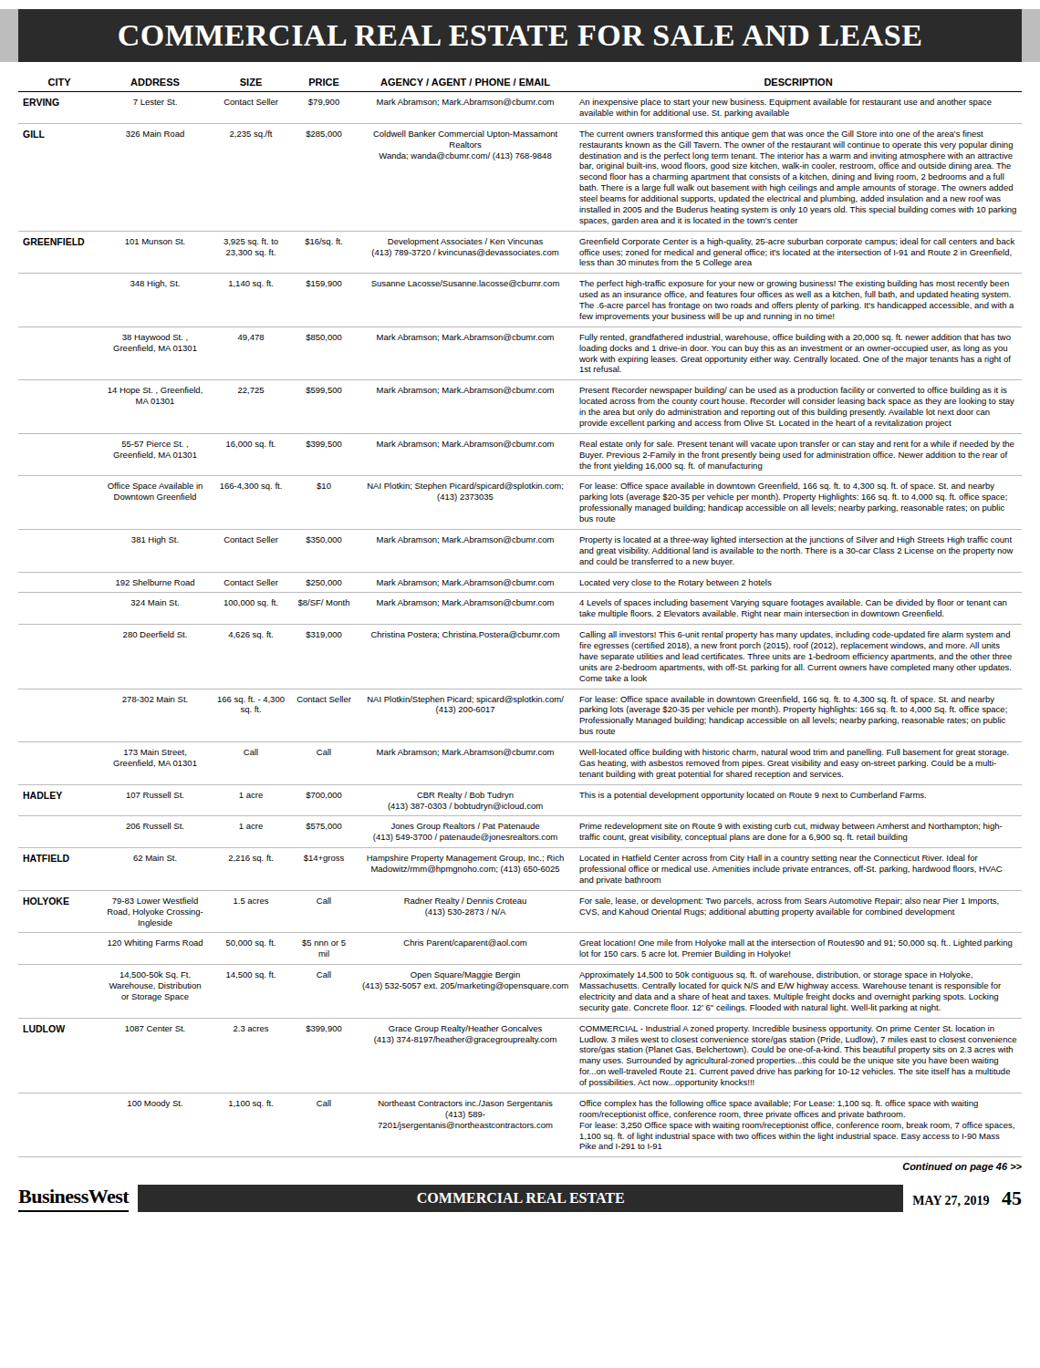COMMERCIAL REAL ESTATE FOR SALE AND LEASE
| CITY | ADDRESS | SIZE | PRICE | AGENCY / AGENT / PHONE / EMAIL | DESCRIPTION |
| --- | --- | --- | --- | --- | --- |
| ERVING | 7 Lester St. | Contact Seller | $79,900 | Mark Abramson; Mark.Abramson@cbumr.com | An inexpensive place to start your new business. Equipment available for restaurant use and another space available within for additional use. St. parking available |
| GILL | 326 Main Road | 2,235 sq./ft | $285,000 | Coldwell Banker Commercial Upton-Massamont Realtors Wanda; wanda@cbumr.com/ (413) 768-9848 | The current owners transformed this antique gem that was once the Gill Store into one of the area's finest restaurants known as the Gill Tavern. The owner of the restaurant will continue to operate this very popular dining destination and is the perfect long term tenant. The interior has a warm and inviting atmosphere with an attractive bar, original built-ins, wood floors, good size kitchen, walk-in cooler, restroom, office and outside dining area. The second floor has a charming apartment that consists of a kitchen, dining and living room, 2 bedrooms and a full bath. There is a large full walk out basement with high ceilings and ample amounts of storage. The owners added steel beams for additional supports, updated the electrical and plumbing, added insulation and a new roof was installed in 2005 and the Buderus heating system is only 10 years old. This special building comes with 10 parking spaces, garden area and it is located in the town's center |
| GREENFIELD | 101 Munson St. | 3,925 sq. ft. to 23,300 sq. ft. | $16/sq. ft. | Development Associates / Ken Vincunas (413) 789-3720 / kvincunas@devassociates.com | Greenfield Corporate Center is a high-quality, 25-acre suburban corporate campus; ideal for call centers and back office uses; zoned for medical and general office; it's located at the intersection of I-91 and Route 2 in Greenfield, less than 30 minutes from the 5 College area |
| | 348 High, St. | 1,140 sq. ft. | $159,900 | Susanne Lacosse/Susanne.lacosse@cbumr.com | The perfect high-traffic exposure for your new or growing business! The existing building has most recently been used as an insurance office, and features four offices as well as a kitchen, full bath, and updated heating system. The .6-acre parcel has frontage on two roads and offers plenty of parking. It's handicapped accessible, and with a few improvements your business will be up and running in no time! |
| | 38 Haywood St. , Greenfield, MA 01301 | 49,478 | $850,000 | Mark Abramson; Mark.Abramson@cbumr.com | Fully rented, grandfathered industrial, warehouse, office building with a 20,000 sq. ft. newer addition that has two loading docks and 1 drive-in door. You can buy this as an investment or an owner-occupied user, as long as you work with expiring leases. Great opportunity either way. Centrally located. One of the major tenants has a right of 1st refusal. |
| | 14 Hope St. , Greenfield, MA 01301 | 22,725 | $599,500 | Mark Abramson; Mark.Abramson@cbumr.com | Present Recorder newspaper building/ can be used as a production facility or converted to office building as it is located across from the county court house. Recorder will consider leasing back space as they are looking to stay in the area but only do administration and reporting out of this building presently. Available lot next door can provide excellent parking and access from Olive St. Located in the heart of a revitalization project |
| | 55-57 Pierce St. , Greenfield, MA 01301 | 16,000 sq. ft. | $399,500 | Mark Abramson; Mark.Abramson@cbumr.com | Real estate only for sale. Present tenant will vacate upon transfer or can stay and rent for a while if needed by the Buyer. Previous 2-Family in the front presently being used for administration office. Newer addition to the rear of the front yielding 16,000 sq. ft. of manufacturing |
| | Office Space Available in Downtown Greenfield | 166-4,300 sq. ft. | $10 | NAI Plotkin; Stephen Picard/spicard@splotkin.com; (413) 2373035 | For lease: Office space available in downtown Greenfield, 166 sq. ft. to 4,300 sq. ft. of space. St. and nearby parking lots (average $20-35 per vehicle per month). Property Highlights: 166 sq. ft. to 4,000 sq. ft. office space; professionally managed building; handicap accessible on all levels; nearby parking, reasonable rates; on public bus route |
| | 381 High St. | Contact Seller | $350,000 | Mark Abramson; Mark.Abramson@cbumr.com | Property is located at a three-way lighted intersection at the junctions of Silver and High Streets High traffic count and great visibility. Additional land is available to the north. There is a 30-car Class 2 License on the property now and could be transferred to a new buyer. |
| | 192 Shelburne Road | Contact Seller | $250,000 | Mark Abramson; Mark.Abramson@cbumr.com | Located very close to the Rotary between 2 hotels |
| | 324 Main St. | 100,000 sq. ft. | $8/SF/ Month | Mark Abramson; Mark.Abramson@cbumr.com | 4 Levels of spaces including basement Varying square footages available. Can be divided by floor or tenant can take multiple floors. 2 Elevators available. Right near main intersection in downtown Greenfield. |
| | 280 Deerfield St. | 4,626 sq. ft. | $319,000 | Christina Postera; Christina.Postera@cbumr.com | Calling all investors! This 6-unit rental property has many updates, including code-updated fire alarm system and fire egresses (certified 2018), a new front porch (2015), roof (2012), replacement windows, and more. All units have separate utilities and lead certificates. Three units are 1-bedroom efficiency apartments, and the other three units are 2-bedroom apartments, with off-St. parking for all. Current owners have completed many other updates. Come take a look |
| | 278-302 Main St. | 166 sq. ft. - 4,300 sq. ft. | Contact Seller | NAI Plotkin/Stephen Picard; spicard@splotkin.com/ (413) 200-6017 | For lease: Office space available in downtown Greenfield, 166 sq. ft. to 4,300 sq. ft. of space. St. and nearby parking lots (average $20-35 per vehicle per month). Property highlights: 166 sq. ft. to 4,000 Sq. ft. office space; Professionally Managed building; handicap accessible on all levels; nearby parking, reasonable rates; on public bus route |
| | 173 Main Street, Greenfield, MA 01301 | Call | Call | Mark Abramson; Mark.Abramson@cbumr.com | Well-located office building with historic charm, natural wood trim and panelling. Full basement for great storage. Gas heating, with asbestos removed from pipes. Great visibility and easy on-street parking. Could be a multi-tenant building with great potential for shared reception and services. |
| HADLEY | 107 Russell St. | 1 acre | $700,000 | CBR Realty / Bob Tudryn (413) 387-0303 / bobtudryn@icloud.com | This is a potential development opportunity located on Route 9 next to Cumberland Farms. |
| | 206 Russell St. | 1 acre | $575,000 | Jones Group Realtors / Pat Patenaude (413) 549-3700 / patenaude@jonesrealtors.com | Prime redevelopment site on Route 9 with existing curb cut, midway between Amherst and Northampton; high-traffic count, great visibility, conceptual plans are done for a 6,900 sq. ft. retail building |
| HATFIELD | 62 Main St. | 2,216 sq. ft. | $14+gross | Hampshire Property Management Group, Inc.; Rich Madowitz/rmm@hpmgnoho.com; (413) 650-6025 | Located in Hatfield Center across from City Hall in a country setting near the Connecticut River. Ideal for professional office or medical use. Amenities include private entrances, off-St. parking, hardwood floors, HVAC and private bathroom |
| HOLYOKE | 79-83 Lower Westfield Road, Holyoke Crossing-Ingleside | 1.5 acres | Call | Radner Realty / Dennis Croteau (413) 530-2873 / N/A | For sale, lease, or development: Two parcels, across from Sears Automotive Repair; also near Pier 1 Imports, CVS, and Kahoud Oriental Rugs; additional abutting property available for combined development |
| | 120 Whiting Farms Road | 50,000 sq. ft. | $5 nnn or 5 mil | Chris Parent/caparent@aol.com | Great location! One mile from Holyoke mall at the intersection of Routes90 and 91; 50,000 sq. ft.. Lighted parking lot for 150 cars. 5 acre lot. Premier Building in Holyoke! |
| | 14,500-50k Sq. Ft. Warehouse, Distribution or Storage Space | 14,500 sq. ft. | Call | Open Square/Maggie Bergin (413) 532-5057 ext. 205/marketing@opensquare.com | Approximately 14,500 to 50k contiguous sq. ft. of warehouse, distribution, or storage space in Holyoke, Massachusetts. Centrally located for quick N/S and E/W highway access. Warehouse tenant is responsible for electricity and data and a share of heat and taxes. Multiple freight docks and overnight parking spots. Locking security gate. Concrete floor. 12' 6" ceilings. Flooded with natural light. Well-lit parking at night. |
| LUDLOW | 1087 Center St. | 2.3 acres | $399,900 | Grace Group Realty/Heather Goncalves (413) 374-8197/heather@gracegrouprealty.com | COMMERCIAL - Industrial A zoned property. Incredible business opportunity. On prime Center St. location in Ludlow. 3 miles west to closest convenience store/gas station (Pride, Ludlow), 7 miles east to closest convenience store/gas station (Planet Gas, Belchertown). Could be one-of-a-kind. This beautiful property sits on 2.3 acres with many uses. Surrounded by agricultural-zoned properties...this could be the unique site you have been waiting for...on well-traveled Route 21. Current paved drive has parking for 10-12 vehicles. The site itself has a multitude of possibilities. Act now...opportunity knocks!!! |
| | 100 Moody St. | 1,100 sq. ft. | Call | Northeast Contractors inc./Jason Sergentanis (413) 589-7201/jsergentanis@northeastcontractors.com | Office complex has the following office space available; For Lease: 1,100 sq. ft. office space with waiting room/receptionist office, conference room, three private offices and private bathroom. For lease: 3,250 Office space with waiting room/receptionist office, conference room, break room, 7 office spaces, 1,100 sq. ft. of light industrial space with two offices within the light industrial space. Easy access to I-90 Mass Pike and I-291 to I-91 |
Continued on page 46 >>
BusinessWest
COMMERCIAL REAL ESTATE
MAY 27, 2019 45